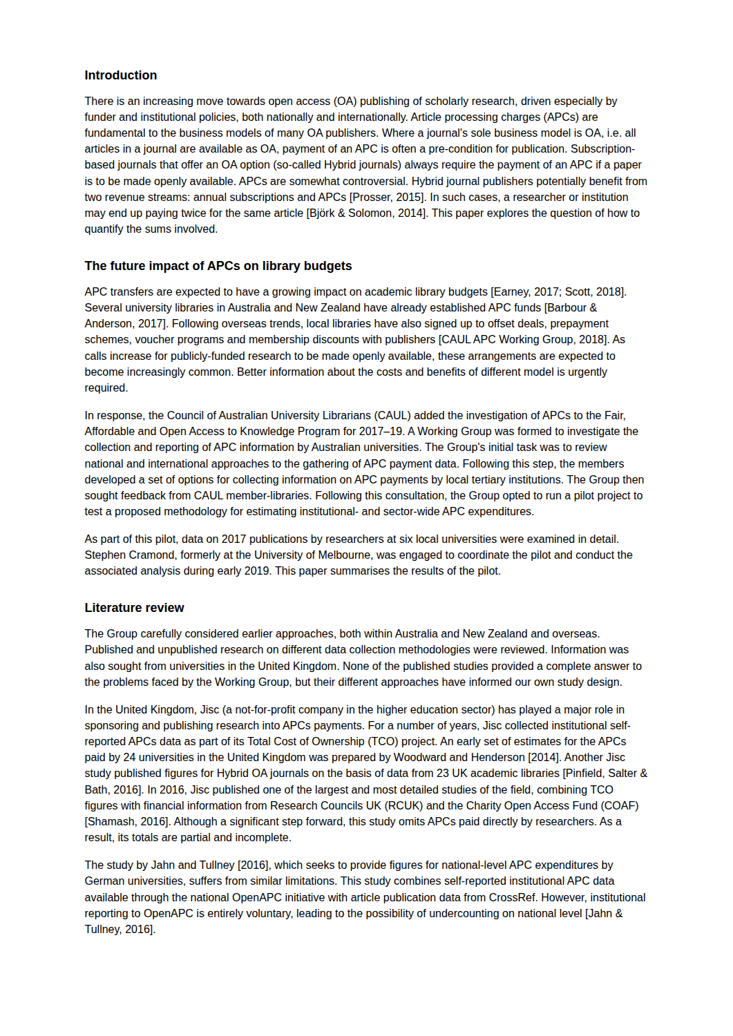Introduction
There is an increasing move towards open access (OA) publishing of scholarly research, driven especially by funder and institutional policies, both nationally and internationally. Article processing charges (APCs) are fundamental to the business models of many OA publishers. Where a journal's sole business model is OA, i.e. all articles in a journal are available as OA, payment of an APC is often a pre-condition for publication. Subscription-based journals that offer an OA option (so-called Hybrid journals) always require the payment of an APC if a paper is to be made openly available. APCs are somewhat controversial. Hybrid journal publishers potentially benefit from two revenue streams: annual subscriptions and APCs [Prosser, 2015]. In such cases, a researcher or institution may end up paying twice for the same article [Björk & Solomon, 2014]. This paper explores the question of how to quantify the sums involved.
The future impact of APCs on library budgets
APC transfers are expected to have a growing impact on academic library budgets [Earney, 2017; Scott, 2018]. Several university libraries in Australia and New Zealand have already established APC funds [Barbour & Anderson, 2017]. Following overseas trends, local libraries have also signed up to offset deals, prepayment schemes, voucher programs and membership discounts with publishers [CAUL APC Working Group, 2018]. As calls increase for publicly-funded research to be made openly available, these arrangements are expected to become increasingly common. Better information about the costs and benefits of different model is urgently required.
In response, the Council of Australian University Librarians (CAUL) added the investigation of APCs to the Fair, Affordable and Open Access to Knowledge Program for 2017–19. A Working Group was formed to investigate the collection and reporting of APC information by Australian universities. The Group's initial task was to review national and international approaches to the gathering of APC payment data. Following this step, the members developed a set of options for collecting information on APC payments by local tertiary institutions. The Group then sought feedback from CAUL member-libraries. Following this consultation, the Group opted to run a pilot project to test a proposed methodology for estimating institutional- and sector-wide APC expenditures.
As part of this pilot, data on 2017 publications by researchers at six local universities were examined in detail. Stephen Cramond, formerly at the University of Melbourne, was engaged to coordinate the pilot and conduct the associated analysis during early 2019. This paper summarises the results of the pilot.
Literature review
The Group carefully considered earlier approaches, both within Australia and New Zealand and overseas. Published and unpublished research on different data collection methodologies were reviewed. Information was also sought from universities in the United Kingdom. None of the published studies provided a complete answer to the problems faced by the Working Group, but their different approaches have informed our own study design.
In the United Kingdom, Jisc (a not-for-profit company in the higher education sector) has played a major role in sponsoring and publishing research into APCs payments. For a number of years, Jisc collected institutional self-reported APCs data as part of its Total Cost of Ownership (TCO) project. An early set of estimates for the APCs paid by 24 universities in the United Kingdom was prepared by Woodward and Henderson [2014]. Another Jisc study published figures for Hybrid OA journals on the basis of data from 23 UK academic libraries [Pinfield, Salter & Bath, 2016]. In 2016, Jisc published one of the largest and most detailed studies of the field, combining TCO figures with financial information from Research Councils UK (RCUK) and the Charity Open Access Fund (COAF) [Shamash, 2016]. Although a significant step forward, this study omits APCs paid directly by researchers. As a result, its totals are partial and incomplete.
The study by Jahn and Tullney [2016], which seeks to provide figures for national-level APC expenditures by German universities, suffers from similar limitations. This study combines self-reported institutional APC data available through the national OpenAPC initiative with article publication data from CrossRef. However, institutional reporting to OpenAPC is entirely voluntary, leading to the possibility of undercounting on national level [Jahn & Tullney, 2016].